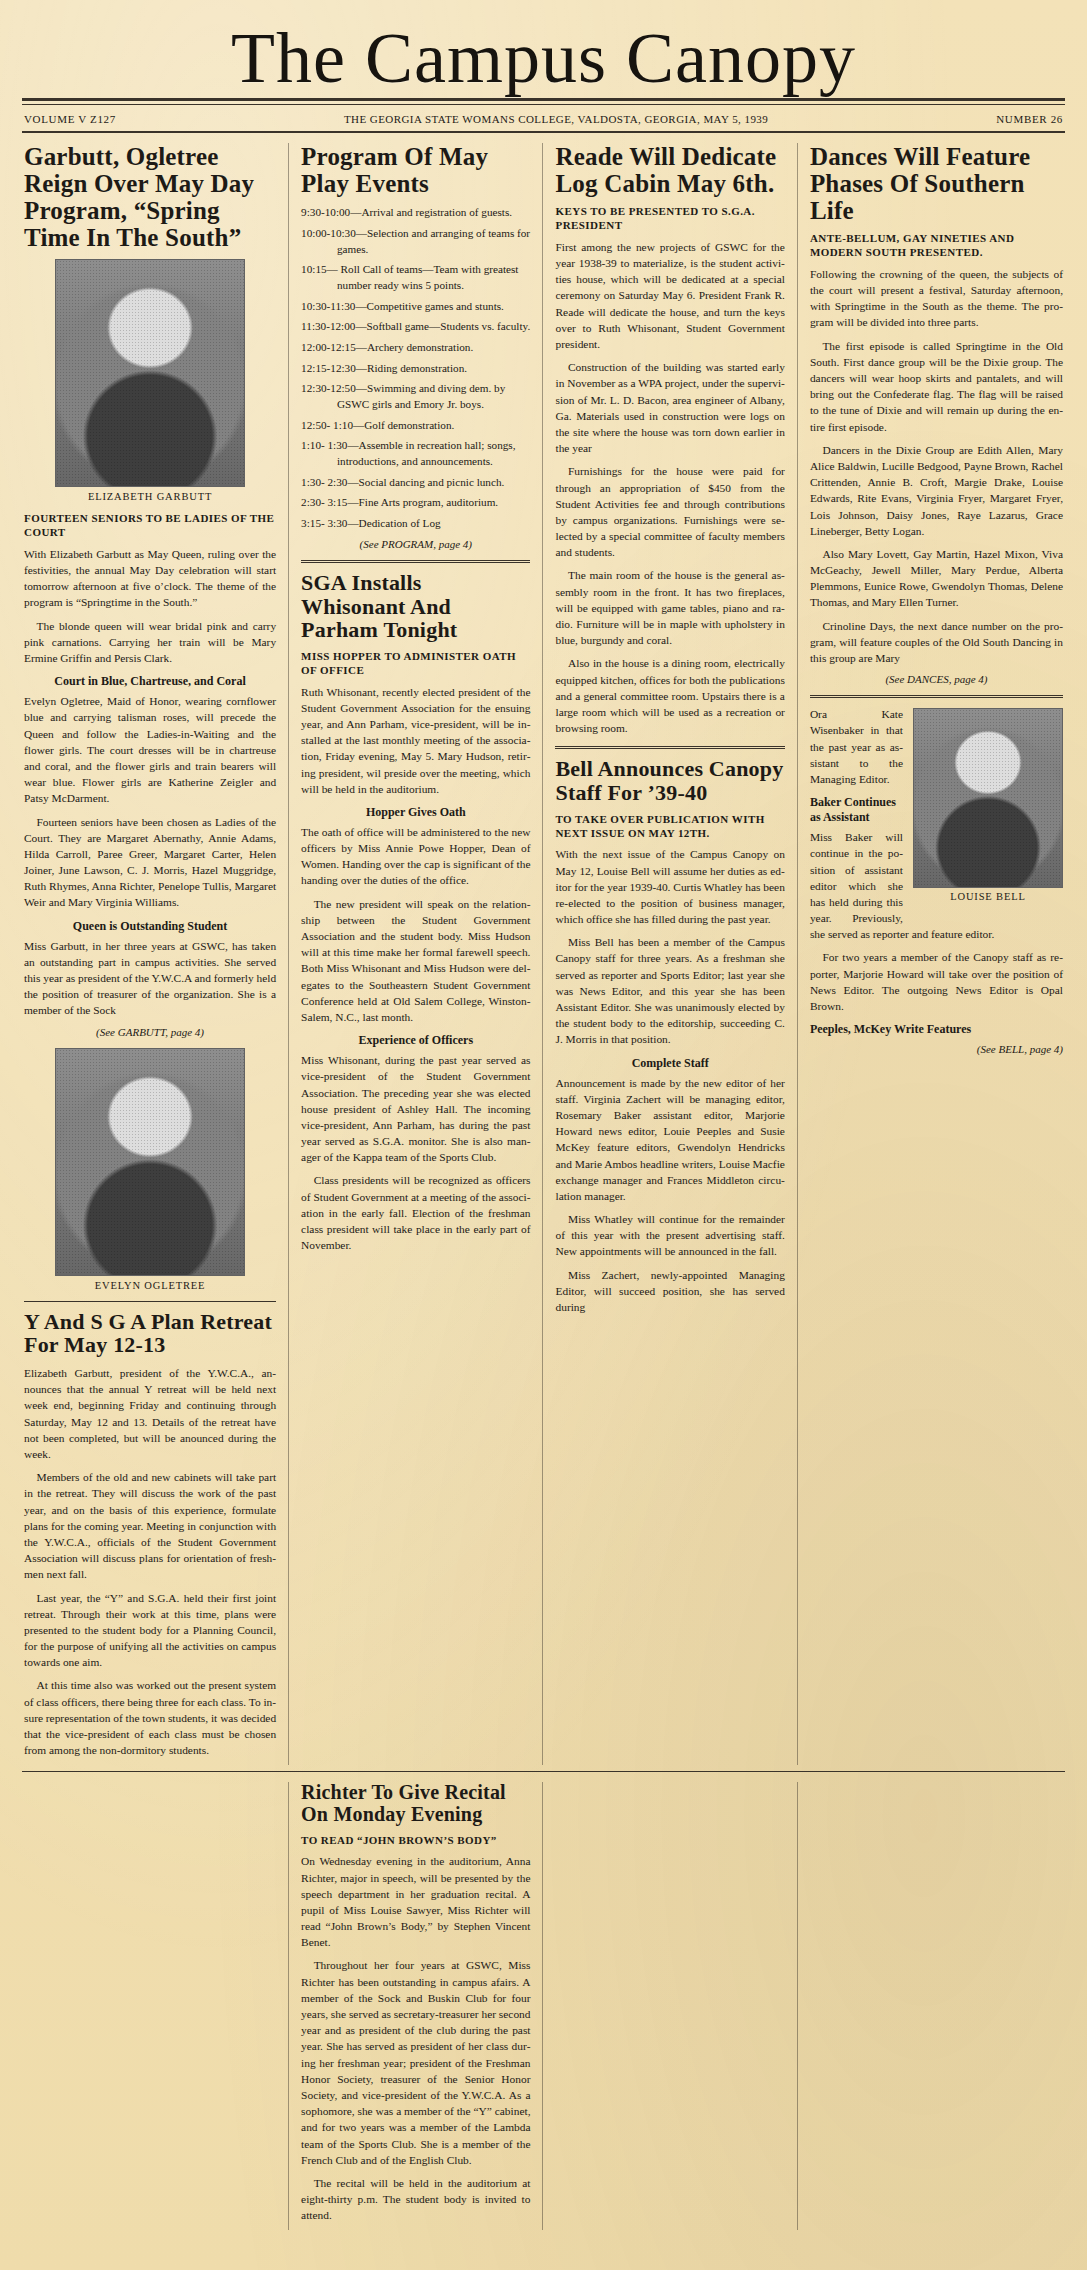The Campus Canopy
Volume V z127 The Georgia State Womans College, Valdosta, Georgia, May 5, 1939 Number 26
Garbutt, Ogletree Reign Over May Day Program, “Spring Time In The South”
Elizabeth Garbutt
Fourteen Seniors To Be Ladies Of The Court
With Elizabeth Garbutt as May Queen, ruling over the festivities, the annual May Day celebration will start tomorrow afternoon at five o’clock. The theme of the program is “Springtime in the South.”
The blonde queen will wear bridal pink and carry pink carnations. Carrying her train will be Mary Ermine Griffin and Persis Clark.
Court in Blue, Chartreuse, and Coral
Evelyn Ogletree, Maid of Honor, wearing cornflower blue and carrying talisman roses, will precede the Queen and follow the Ladies-in-Waiting and the flower girls. The court dresses will be in chartreuse and coral, and the flower girls and train bearers will wear blue. Flower girls are Katherine Zeigler and Patsy McDarment.
Fourteen seniors have been chosen as Ladies of the Court. They are Margaret Abernathy, Annie Adams, Hilda Carroll, Paree Greer, Margaret Carter, Helen Joiner, June Lawson, C. J. Morris, Hazel Muggridge, Ruth Rhymes, Anna Richter, Penelope Tullis, Margaret Weir and Mary Virginia Williams.
Queen is Outstanding Student
Miss Garbutt, in her three years at GSWC, has taken an outstanding part in campus activities. She served this year as president of the Y.W.C.A and formerly held the position of treasurer of the organization. She is a member of the Sock
(See GARBUTT, page 4)
Evelyn Ogletree
Y And S G A Plan Retreat For May 12-13
Elizabeth Garbutt, president of the Y.W.C.A., announces that the annual Y retreat will be held next week end, beginning Friday and continuing through Saturday, May 12 and 13. Details of the retreat have not been completed, but will be anounced during the week.
Members of the old and new cabinets will take part in the retreat. They will discuss the work of the past year, and on the basis of this experience, formulate plans for the coming year. Meeting in conjunction with the Y.W.C.A., officials of the Student Government Association will discuss plans for orientation of freshmen next fall.
Last year, the “Y” and S.G.A. held their first joint retreat. Through their work at this time, plans were presented to the student body for a Planning Council, for the purpose of unifying all the activities on campus towards one aim.
At this time also was worked out the present system of class officers, there being three for each class. To insure representation of the town students, it was decided that the vice-president of each class must be chosen from among the non-dormitory students.
Program Of May Play Events
9:30-10:00—Arrival and registration of guests.
10:00-10:30—Selection and arranging of teams for games.
10:15— Roll Call of teams—Team with greatest number ready wins 5 points.
10:30-11:30—Competitive games and stunts.
11:30-12:00—Softball game—Students vs. faculty.
12:00-12:15—Archery demonstration.
12:15-12:30—Riding demonstration.
12:30-12:50—Swimming and diving dem. by GSWC girls and Emory Jr. boys.
12:50- 1:10—Golf demonstration.
1:10- 1:30—Assemble in recreation hall; songs, introductions, and announcements.
1:30- 2:30—Social dancing and picnic lunch.
2:30- 3:15—Fine Arts program, auditorium.
3:15- 3:30—Dedication of Log
(See PROGRAM, page 4)
SGA Installs Whisonant And Parham Tonight
Miss Hopper To Administer Oath Of Office
Ruth Whisonant, recently elected president of the Student Government Association for the ensuing year, and Ann Parham, vice-president, will be installed at the last monthly meeting of the association, Friday evening, May 5. Mary Hudson, retiring president, wil preside over the meeting, which will be held in the auditorium.
Hopper Gives Oath
The oath of office will be administered to the new officers by Miss Annie Powe Hopper, Dean of Women. Handing over the cap is significant of the handing over the duties of the office.
The new president will speak on the relationship between the Student Government Association and the student body. Miss Hudson will at this time make her formal farewell speech. Both Miss Whisonant and Miss Hudson were delegates to the Southeastern Student Government Conference held at Old Salem College, Winston-Salem, N.C., last month.
Experience of Officers
Miss Whisonant, during the past year served as vice-president of the Student Government Association. The preceding year she was elected house president of Ashley Hall. The incoming vice-president, Ann Parham, has during the past year served as S.G.A. monitor. She is also manager of the Kappa team of the Sports Club.
Class presidents will be recognized as officers of Student Government at a meeting of the association in the early fall. Election of the freshman class president will take place in the early part of November.
Reade Will Dedicate Log Cabin May 6th.
Keys To Be Presented To S.G.A. President
First among the new projects of GSWC for the year 1938-39 to materialize, is the student activities house, which will be dedicated at a special ceremony on Saturday May 6. President Frank R. Reade will dedicate the house, and turn the keys over to Ruth Whisonant, Student Government president.
Construction of the building was started early in November as a WPA project, under the supervision of Mr. L. D. Bacon, area engineer of Albany, Ga. Materials used in construction were logs on the site where the house was torn down earlier in the year
Furnishings for the house were paid for through an appropriation of $450 from the Student Activities fee and through contributions by campus organizations. Furnishings were selected by a special committee of faculty members and students.
The main room of the house is the general assembly room in the front. It has two fireplaces, will be equipped with game tables, piano and radio. Furniture will be in maple with upholstery in blue, burgundy and coral.
Also in the house is a dining room, electrically equipped kitchen, offices for both the publications and a general committee room. Upstairs there is a large room which will be used as a recreation or browsing room.
Bell Announces Canopy Staff For ’39-40
To Take Over Publication With Next Issue On May 12th.
With the next issue of the Campus Canopy on May 12, Louise Bell will assume her duties as editor for the year 1939-40. Curtis Whatley has been re-elected to the position of business manager, which office she has filled during the past year.
Miss Bell has been a member of the Campus Canopy staff for three years. As a freshman she served as reporter and Sports Editor; last year she was News Editor, and this year she has been Assistant Editor. She was unanimously elected by the student body to the editorship, succeeding C. J. Morris in that position.
Complete Staff
Announcement is made by the new editor of her staff. Virginia Zachert will be managing editor, Rosemary Baker assistant editor, Marjorie Howard news editor, Louie Peeples and Susie McKey feature editors, Gwendolyn Hendricks and Marie Ambos headline writers, Louise Macfie exchange manager and Frances Middleton circulation manager.
Miss Whatley will continue for the remainder of this year with the present advertising staff. New appointments will be announced in the fall.
Miss Zachert, newly-appointed Managing Editor, will succeed position, she has served during
Dances Will Feature Phases Of Southern Life
Ante-Bellum, Gay Nineties And Modern South Presented.
Following the crowning of the queen, the subjects of the court will present a festival, Saturday afternoon, with Springtime in the South as the theme. The program will be divided into three parts.
The first episode is called Springtime in the Old South. First dance group will be the Dixie group. The dancers will wear hoop skirts and pantalets, and will bring out the Confederate flag. The flag will be raised to the tune of Dixie and will remain up during the entire first episode.
Dancers in the Dixie Group are Edith Allen, Mary Alice Baldwin, Lucille Bedgood, Payne Brown, Rachel Crittenden, Annie B. Croft, Margie Drake, Louise Edwards, Rite Evans, Virginia Fryer, Margaret Fryer, Lois Johnson, Daisy Jones, Raye Lazarus, Grace Lineberger, Betty Logan.
Also Mary Lovett, Gay Martin, Hazel Mixon, Viva McGeachy, Jewell Miller, Mary Perdue, Alberta Plemmons, Eunice Rowe, Gwendolyn Thomas, Delene Thomas, and Mary Ellen Turner.
Crinoline Days, the next dance number on the program, will feature couples of the Old South Dancing in this group are Mary
(See DANCES, page 4)
Louise Bell
Ora Kate Wisenbaker in that the past year as assistant to the Managing Editor.
Baker Continues as Assistant
Miss Baker will continue in the position of assistant editor which she has held during this year. Previously, she served as reporter and feature editor.
For two years a member of the Canopy staff as reporter, Marjorie Howard will take over the position of News Editor. The outgoing News Editor is Opal Brown.
Peeples, McKey Write Features
(See BELL, page 4)
Richter To Give Recital On Monday Evening
To Read “John Brown’s Body”
On Wednesday evening in the auditorium, Anna Richter, major in speech, will be presented by the speech department in her graduation recital. A pupil of Miss Louise Sawyer, Miss Richter will read “John Brown’s Body,” by Stephen Vincent Benet.
Throughout her four years at GSWC, Miss Richter has been outstanding in campus afairs. A member of the Sock and Buskin Club for four years, she served as secretary-treasurer her second year and as president of the club during the past year. She has served as president of her class during her freshman year; president of the Freshman Honor Society, treasurer of the Senior Honor Society, and vice-president of the Y.W.C.A. As a sophomore, she was a member of the “Y” cabinet, and for two years was a member of the Lambda team of the Sports Club. She is a member of the French Club and of the English Club.
The recital will be held in the auditorium at eight-thirty p.m. The student body is invited to attend.